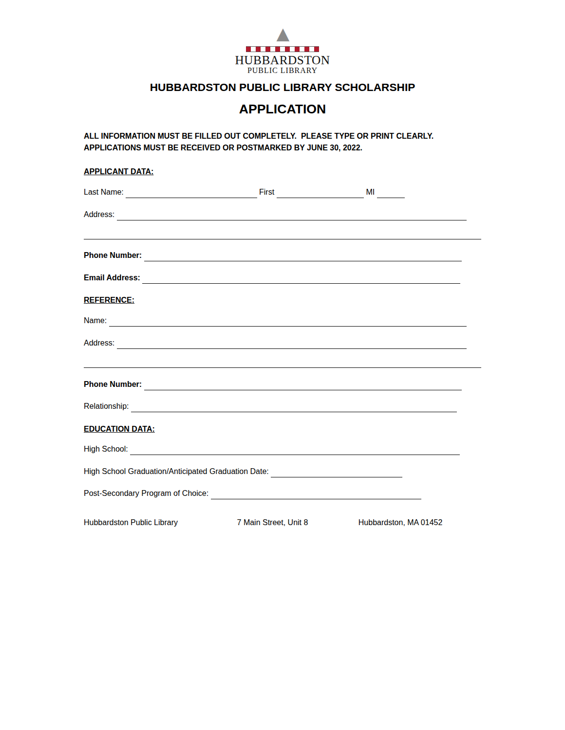▲
HUBBARDSTON
PUBLIC LIBRARY
HUBBARDSTON PUBLIC LIBRARY SCHOLARSHIP
APPLICATION
ALL INFORMATION MUST BE FILLED OUT COMPLETELY. PLEASE TYPE OR PRINT CLEARLY. APPLICATIONS MUST BE RECEIVED OR POSTMARKED BY JUNE 30, 2022.
APPLICANT DATA:
Last Name: First MI
Address:
Phone Number:
Email Address:
REFERENCE:
Name:
Address:
Phone Number:
Relationship:
EDUCATION DATA:
High School:
High School Graduation/Anticipated Graduation Date:
Post-Secondary Program of Choice:
Hubbardston Public Library 7 Main Street, Unit 8 Hubbardston, MA 01452